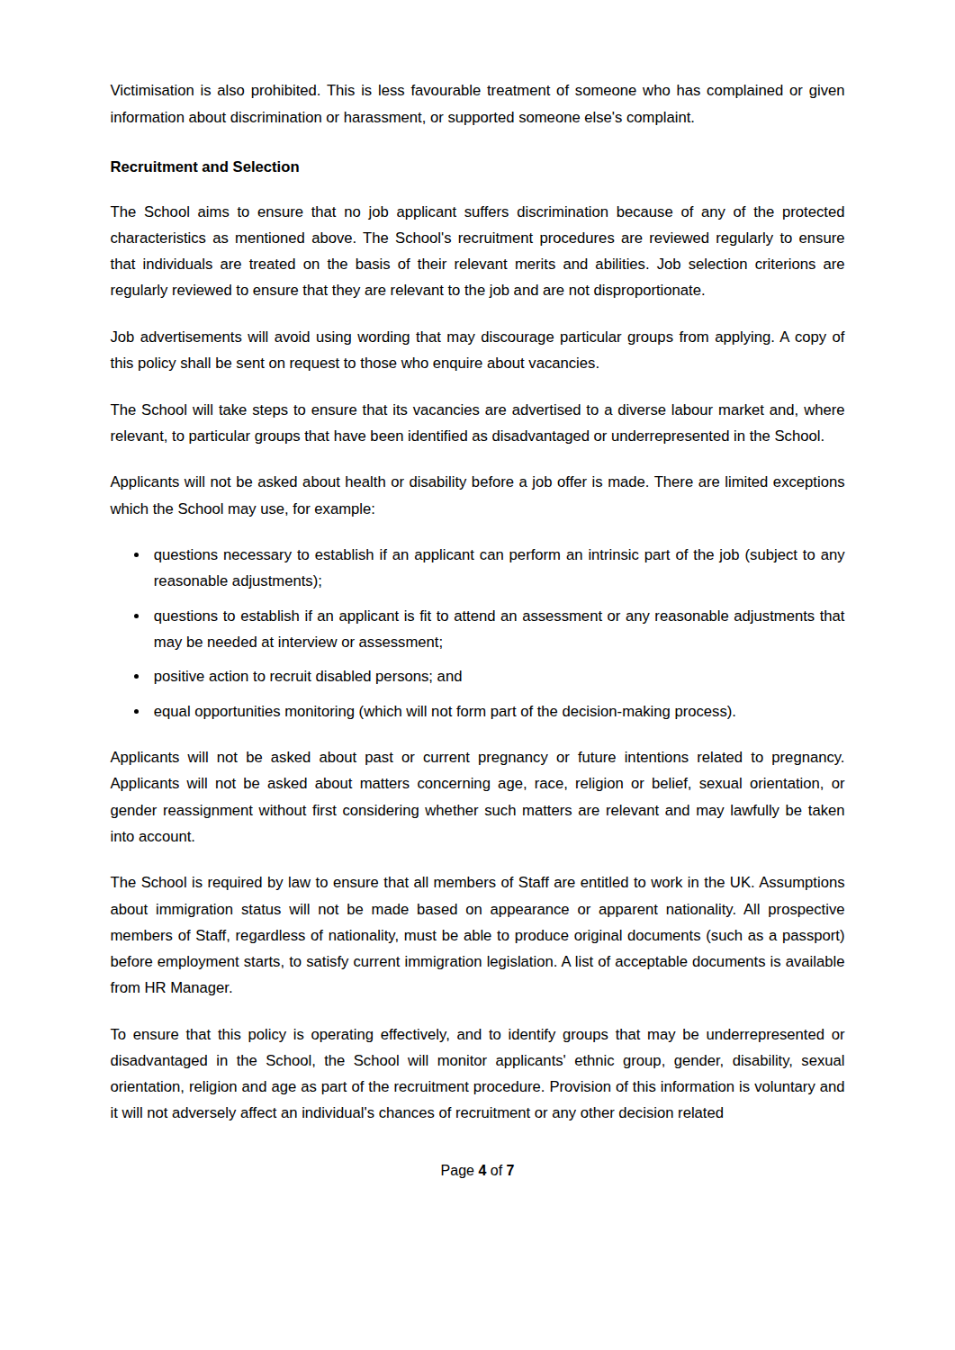Victimisation is also prohibited. This is less favourable treatment of someone who has complained or given information about discrimination or harassment, or supported someone else's complaint.
Recruitment and Selection
The School aims to ensure that no job applicant suffers discrimination because of any of the protected characteristics as mentioned above. The School's recruitment procedures are reviewed regularly to ensure that individuals are treated on the basis of their relevant merits and abilities. Job selection criterions are regularly reviewed to ensure that they are relevant to the job and are not disproportionate.
Job advertisements will avoid using wording that may discourage particular groups from applying. A copy of this policy shall be sent on request to those who enquire about vacancies.
The School will take steps to ensure that its vacancies are advertised to a diverse labour market and, where relevant, to particular groups that have been identified as disadvantaged or underrepresented in the School.
Applicants will not be asked about health or disability before a job offer is made. There are limited exceptions which the School may use, for example:
questions necessary to establish if an applicant can perform an intrinsic part of the job (subject to any reasonable adjustments);
questions to establish if an applicant is fit to attend an assessment or any reasonable adjustments that may be needed at interview or assessment;
positive action to recruit disabled persons; and
equal opportunities monitoring (which will not form part of the decision-making process).
Applicants will not be asked about past or current pregnancy or future intentions related to pregnancy. Applicants will not be asked about matters concerning age, race, religion or belief, sexual orientation, or gender reassignment without first considering whether such matters are relevant and may lawfully be taken into account.
The School is required by law to ensure that all members of Staff are entitled to work in the UK. Assumptions about immigration status will not be made based on appearance or apparent nationality. All prospective members of Staff, regardless of nationality, must be able to produce original documents (such as a passport) before employment starts, to satisfy current immigration legislation. A list of acceptable documents is available from HR Manager.
To ensure that this policy is operating effectively, and to identify groups that may be underrepresented or disadvantaged in the School, the School will monitor applicants' ethnic group, gender, disability, sexual orientation, religion and age as part of the recruitment procedure. Provision of this information is voluntary and it will not adversely affect an individual's chances of recruitment or any other decision related
Page 4 of 7